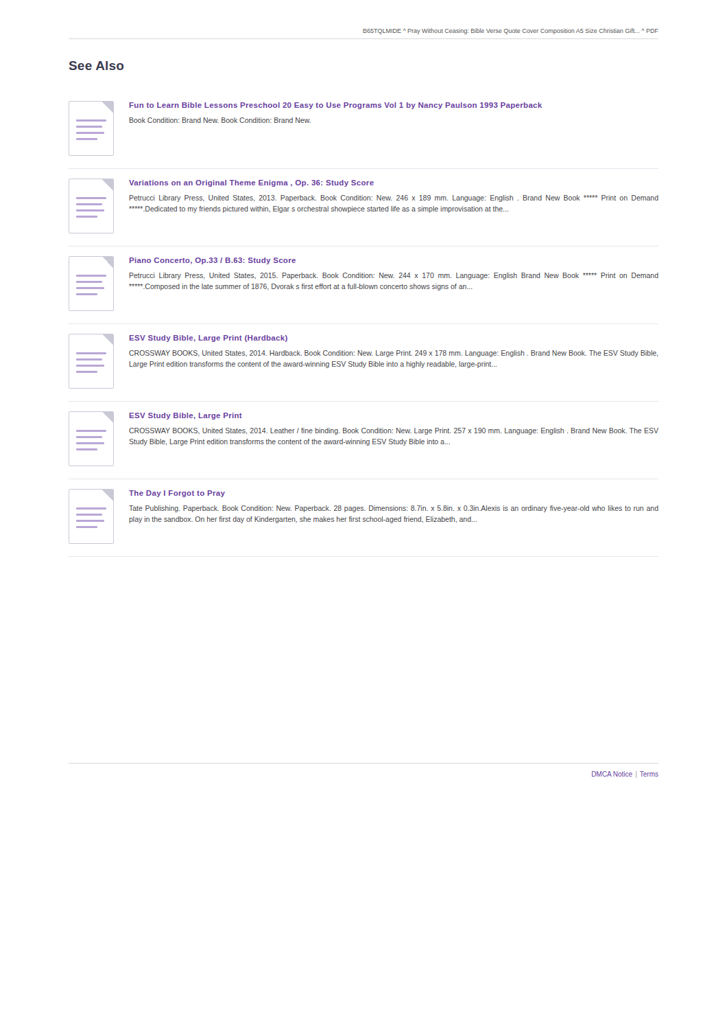B65TQLMIDE ^ Pray Without Ceasing: Bible Verse Quote Cover Composition A5 Size Christian Gift... ^ PDF
See Also
Fun to Learn Bible Lessons Preschool 20 Easy to Use Programs Vol 1 by Nancy Paulson 1993 Paperback
Book Condition: Brand New. Book Condition: Brand New.
Variations on an Original Theme Enigma , Op. 36: Study Score
Petrucci Library Press, United States, 2013. Paperback. Book Condition: New. 246 x 189 mm. Language: English . Brand New Book ***** Print on Demand *****.Dedicated to my friends pictured within, Elgar s orchestral showpiece started life as a simple improvisation at the...
Piano Concerto, Op.33 / B.63: Study Score
Petrucci Library Press, United States, 2015. Paperback. Book Condition: New. 244 x 170 mm. Language: English Brand New Book ***** Print on Demand *****.Composed in the late summer of 1876, Dvorak s first effort at a full-blown concerto shows signs of an...
ESV Study Bible, Large Print (Hardback)
CROSSWAY BOOKS, United States, 2014. Hardback. Book Condition: New. Large Print. 249 x 178 mm. Language: English . Brand New Book. The ESV Study Bible, Large Print edition transforms the content of the award-winning ESV Study Bible into a highly readable, large-print...
ESV Study Bible, Large Print
CROSSWAY BOOKS, United States, 2014. Leather / fine binding. Book Condition: New. Large Print. 257 x 190 mm. Language: English . Brand New Book. The ESV Study Bible, Large Print edition transforms the content of the award-winning ESV Study Bible into a...
The Day I Forgot to Pray
Tate Publishing. Paperback. Book Condition: New. Paperback. 28 pages. Dimensions: 8.7in. x 5.8in. x 0.3in.Alexis is an ordinary five-year-old who likes to run and play in the sandbox. On her first day of Kindergarten, she makes her first school-aged friend, Elizabeth, and...
DMCA Notice|Terms